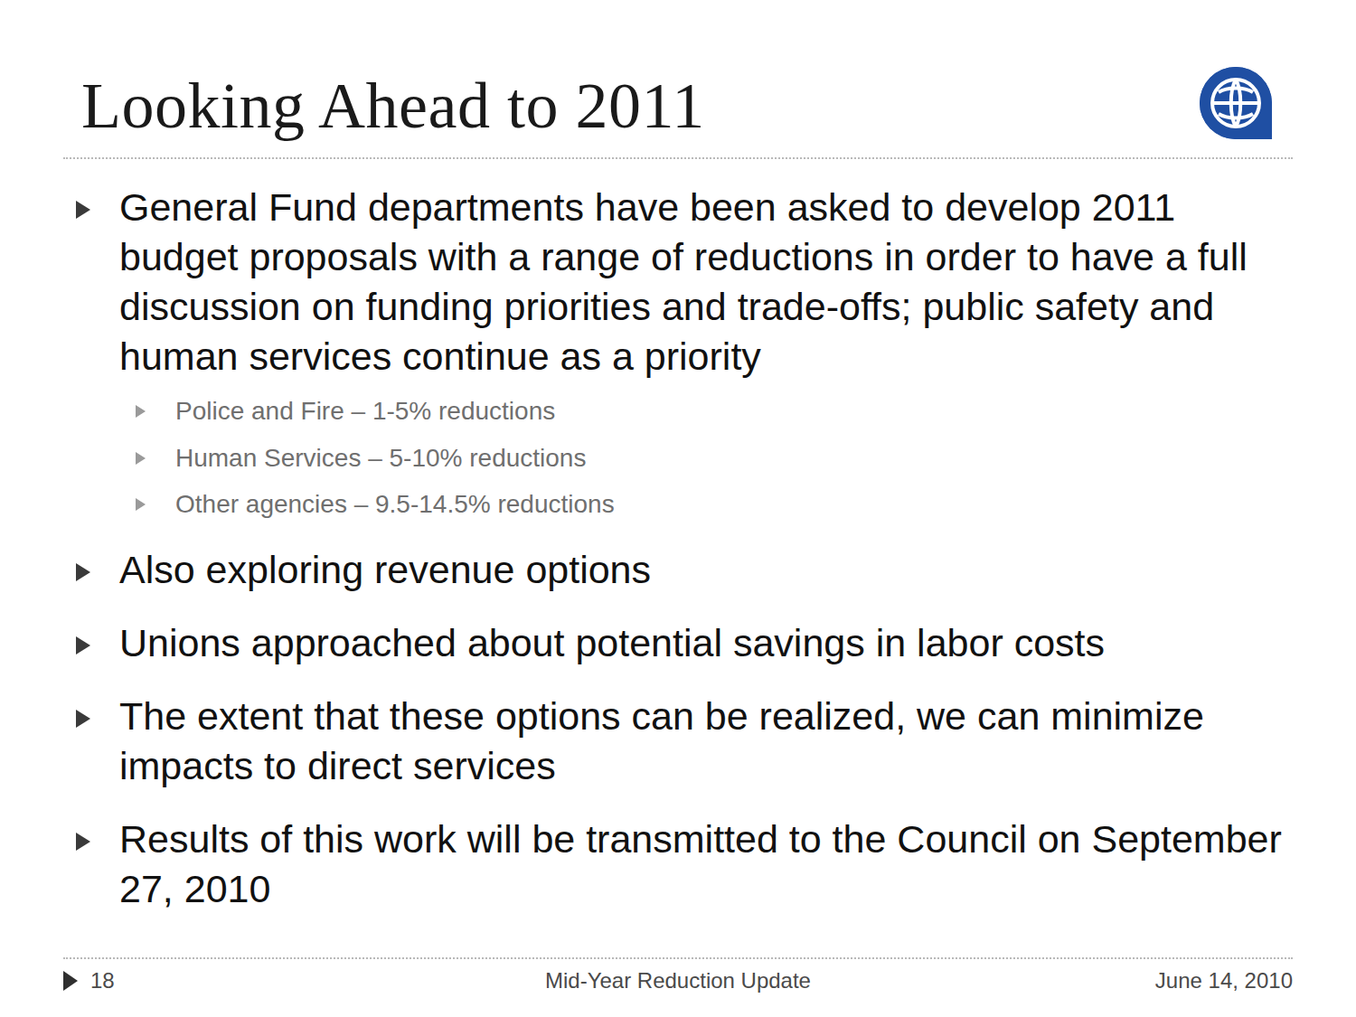Looking Ahead to 2011
General Fund departments have been asked to develop 2011 budget proposals with a range of reductions in order to have a full discussion on funding priorities and trade-offs; public safety and human services continue as a priority
Police and Fire – 1-5% reductions
Human Services – 5-10% reductions
Other agencies – 9.5-14.5% reductions
Also exploring revenue options
Unions approached about potential savings in labor costs
The extent that these options can be realized, we can minimize impacts to direct services
Results of this work will be transmitted to the Council on September 27, 2010
18
Mid-Year Reduction Update
June 14, 2010